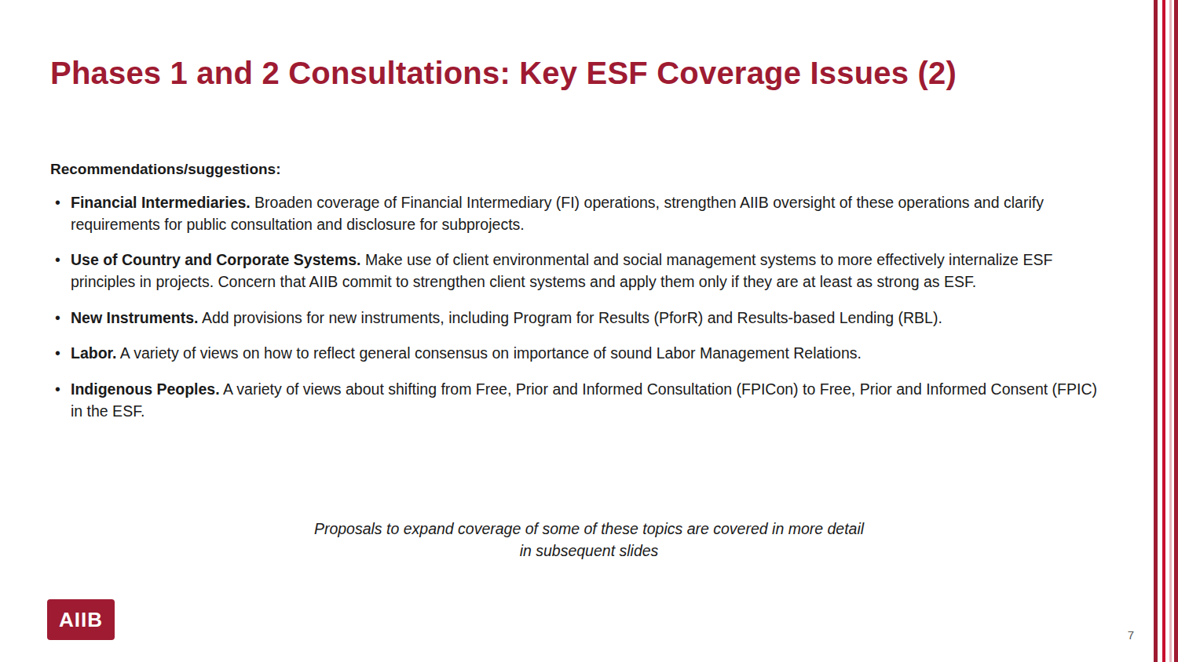Phases 1 and 2 Consultations: Key ESF Coverage Issues (2)
Recommendations/suggestions:
Financial Intermediaries. Broaden coverage of Financial Intermediary (FI) operations, strengthen AIIB oversight of these operations and clarify requirements for public consultation and disclosure for subprojects.
Use of Country and Corporate Systems. Make use of client environmental and social management systems to more effectively internalize ESF principles in projects. Concern that AIIB commit to strengthen client systems and apply them only if they are at least as strong as ESF.
New Instruments. Add provisions for new instruments, including Program for Results (PforR) and Results-based Lending (RBL).
Labor. A variety of views on how to reflect general consensus on importance of sound Labor Management Relations.
Indigenous Peoples. A variety of views about shifting from Free, Prior and Informed Consultation (FPICon) to Free, Prior and Informed Consent (FPIC) in the ESF.
Proposals to expand coverage of some of these topics are covered in more detail
in subsequent slides
AIIB
7